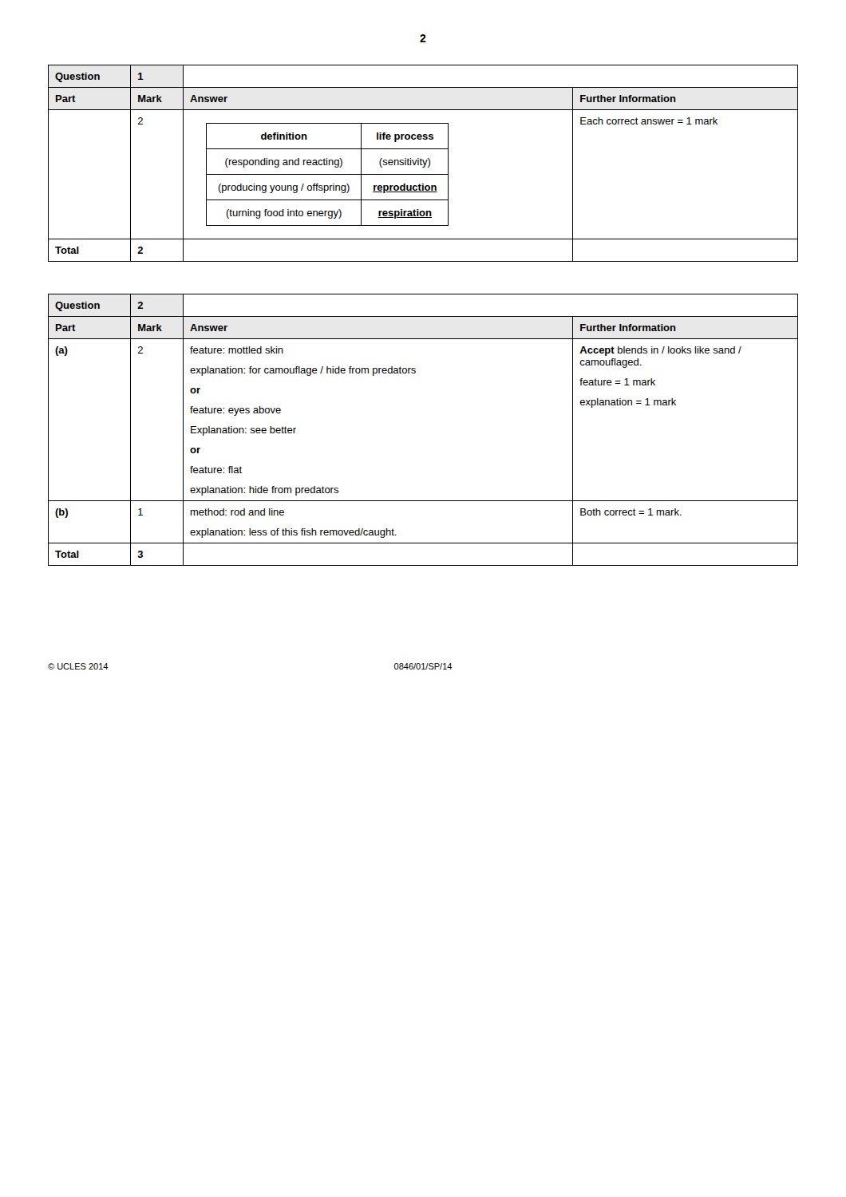2
| Question | 1 | |
| Part | Mark | Answer | Further Information |
| | 2 | / definition / life process / / --- / --- / / (responding and reacting) / (sensitivity) / / (producing young / offspring) / reproduction / / (turning food into energy) / respiration / | Each correct answer = 1 mark |
| Total | 2 | | |
| Question | 2 | |
| Part | Mark | Answer | Further Information |
| (a) | 2 | feature: mottled skin explanation: for camouflage / hide from predators or feature: eyes above Explanation: see better or feature: flat explanation: hide from predators | Accept blends in / looks like sand / camouflaged. feature = 1 mark explanation = 1 mark |
| (b) | 1 | method: rod and line explanation: less of this fish removed/caught. | Both correct = 1 mark. |
| Total | 3 | | |
© UCLES 2014 0846/01/SP/14